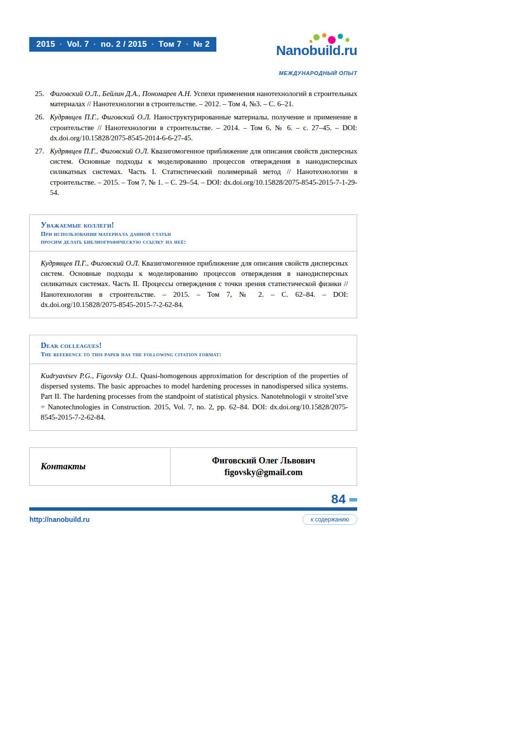2015 · Vol. 7 · no. 2 / 2015 · Том 7 · № 2
Nanobuild.ru
МЕЖДУНАРОДНЫЙ ОПЫТ
25. Фиговский О.Л., Бейлин Д.А., Пономарев А.Н. Успехи применения нанотехнологий в строительных материалах // Нанотехнологии в строительстве. – 2012. – Том 4, №3. – С. 6–21.
26. Кудрявцев П.Г., Фиговский О.Л. Наноструктурированные материалы, получение и применение в строительстве // Нанотехнологии в строительстве. – 2014. – Том 6, № 6. – с. 27–45. – DOI: dx.doi.org/10.15828/2075-8545-2014-6-6-27-45.
27. Кудрявцев П.Г., Фиговский О.Л. Квазигомогенное приближение для описания свойств дисперсных систем. Основные подходы к моделированию процессов отверждения в нанодисперсных силикатных системах. Часть I. Статистический полимерный метод // Нанотехнологии в строительстве. – 2015. – Том 7, № 1. – С. 29–54. – DOI: dx.doi.org/10.15828/2075-8545-2015-7-1-29-54.
Уважаемые коллеги!
При использовании материала данной статьи
просим делать библиографическую ссылку на неё:
Кудрявцев П.Г., Фиговский О.Л. Квазигомогенное приближение для описания свойств дисперсных систем. Основные подходы к моделированию процессов отверждения в нанодисперсных силикатных системах. Часть II. Процессы отверждения с точки зрения статистической физики // Нанотехнологии в строительстве. – 2015. – Том 7, № 2. – С. 62–84. – DOI: dx.doi.org/10.15828/2075-8545-2015-7-2-62-84.
Dear colleagues!
The reference to this paper has the following citation format:
Kudryavtsev P.G., Figovsky O.L. Quasi-homogenous approximation for description of the properties of dispersed systems. The basic approaches to model hardening processes in nanodispersed silica systems. Part II. The hardening processes from the standpoint of statistical physics. Nanotehnologii v stroitel’stve = Nanotechnologies in Construction. 2015, Vol. 7, no. 2, pp. 62–84. DOI: dx.doi.org/10.15828/2075-8545-2015-7-2-62-84.
| Контакты | Фиговский Олег Львович figovsky@gmail.com |
84
http://nanobuild.ru
к содержанию